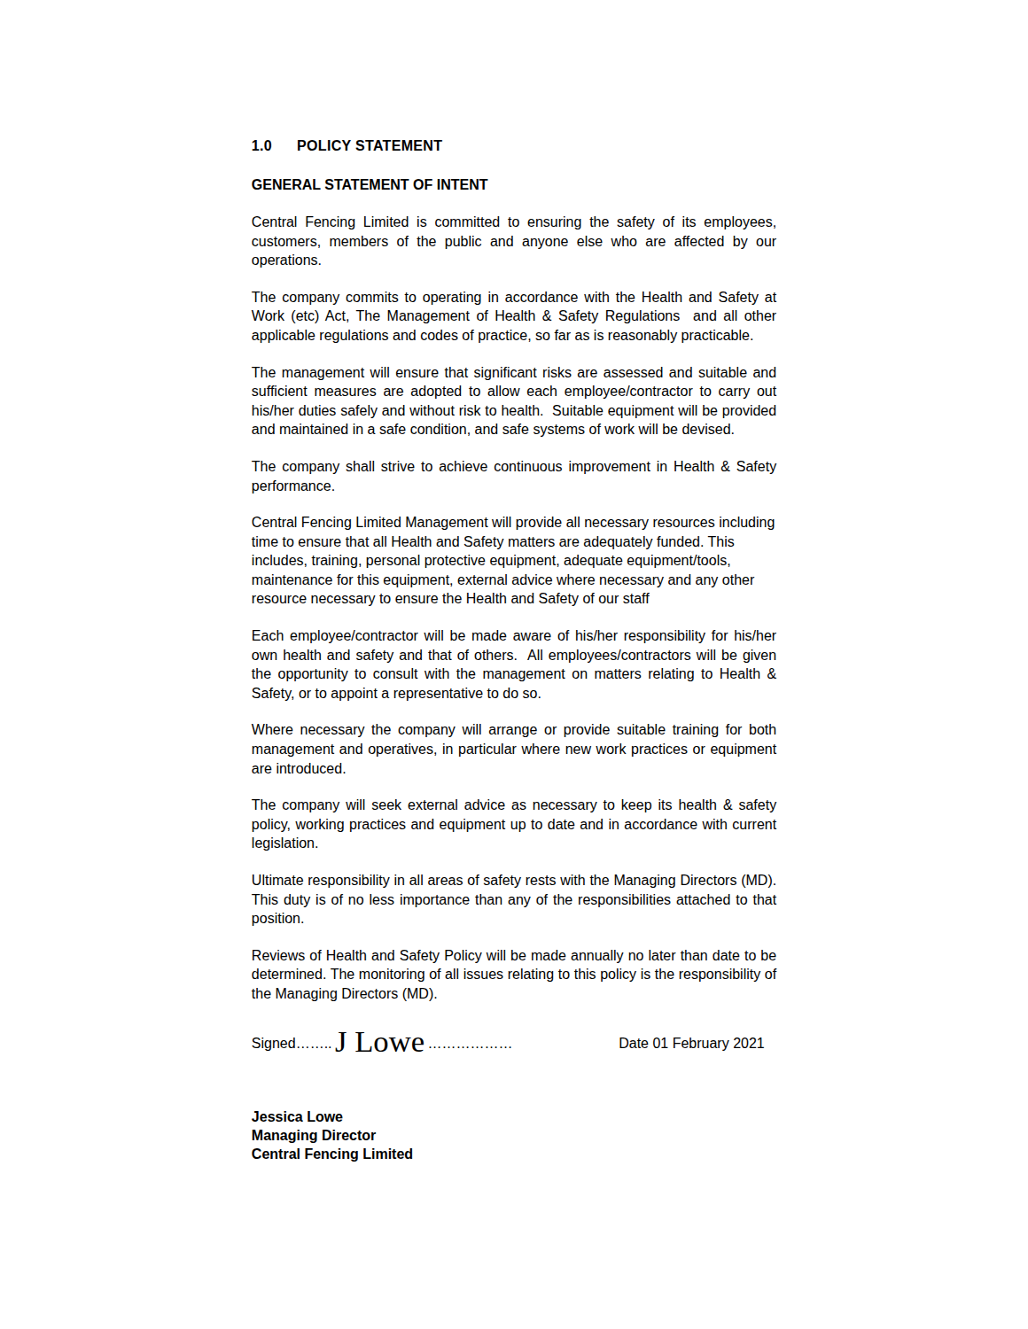1.0 POLICY STATEMENT
GENERAL STATEMENT OF INTENT
Central Fencing Limited is committed to ensuring the safety of its employees, customers, members of the public and anyone else who are affected by our operations.
The company commits to operating in accordance with the Health and Safety at Work (etc) Act, The Management of Health & Safety Regulations and all other applicable regulations and codes of practice, so far as is reasonably practicable.
The management will ensure that significant risks are assessed and suitable and sufficient measures are adopted to allow each employee/contractor to carry out his/her duties safely and without risk to health. Suitable equipment will be provided and maintained in a safe condition, and safe systems of work will be devised.
The company shall strive to achieve continuous improvement in Health & Safety performance.
Central Fencing Limited Management will provide all necessary resources including time to ensure that all Health and Safety matters are adequately funded. This includes, training, personal protective equipment, adequate equipment/tools, maintenance for this equipment, external advice where necessary and any other resource necessary to ensure the Health and Safety of our staff
Each employee/contractor will be made aware of his/her responsibility for his/her own health and safety and that of others. All employees/contractors will be given the opportunity to consult with the management on matters relating to Health & Safety, or to appoint a representative to do so.
Where necessary the company will arrange or provide suitable training for both management and operatives, in particular where new work practices or equipment are introduced.
The company will seek external advice as necessary to keep its health & safety policy, working practices and equipment up to date and in accordance with current legislation.
Ultimate responsibility in all areas of safety rests with the Managing Directors (MD). This duty is of no less importance than any of the responsibilities attached to that position.
Reviews of Health and Safety Policy will be made annually no later than date to be determined. The monitoring of all issues relating to this policy is the responsibility of the Managing Directors (MD).
Signed……..J Lowe……………… Date 01 February 2021
Jessica Lowe
Managing Director
Central Fencing Limited